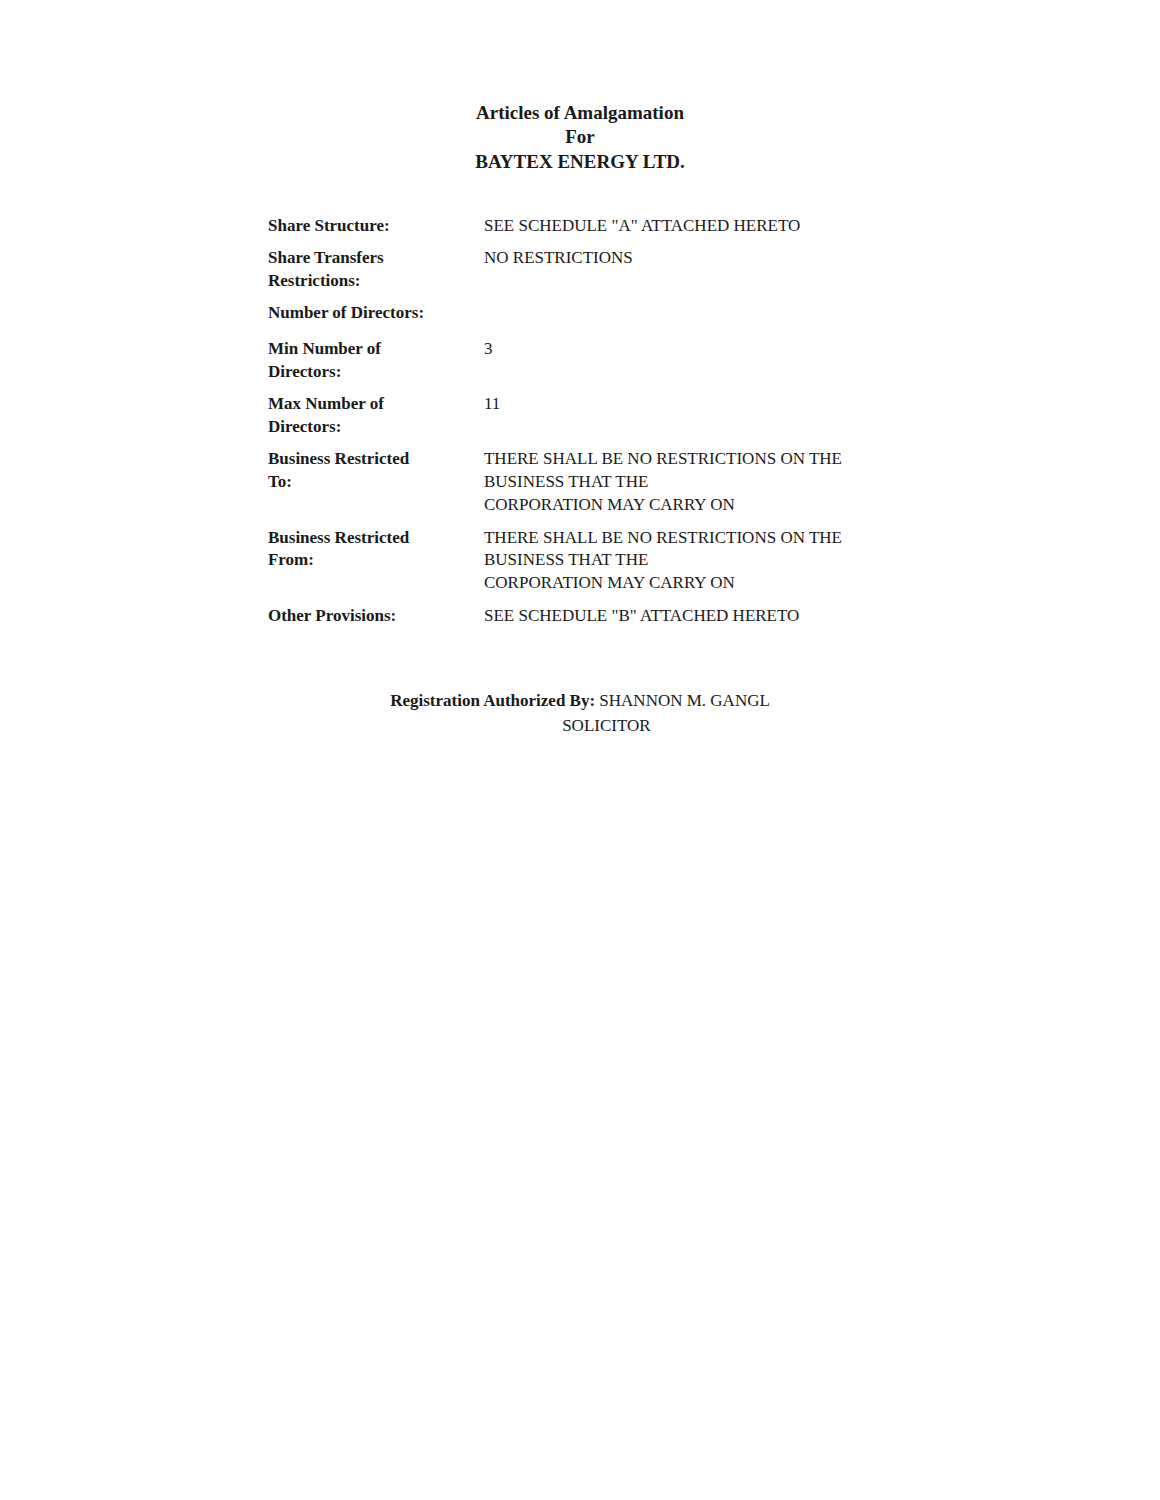Articles of Amalgamation For BAYTEX ENERGY LTD.
| Share Structure: | SEE SCHEDULE "A" ATTACHED HERETO |
| Share Transfers Restrictions: | NO RESTRICTIONS |
| Number of Directors: | |
| Min Number of Directors: | 3 |
| Max Number of Directors: | 11 |
| Business Restricted To: | THERE SHALL BE NO RESTRICTIONS ON THE BUSINESS THAT THE CORPORATION MAY CARRY ON |
| Business Restricted From: | THERE SHALL BE NO RESTRICTIONS ON THE BUSINESS THAT THE CORPORATION MAY CARRY ON |
| Other Provisions: | SEE SCHEDULE "B" ATTACHED HERETO |
Registration Authorized By: SHANNON M. GANGL SOLICITOR